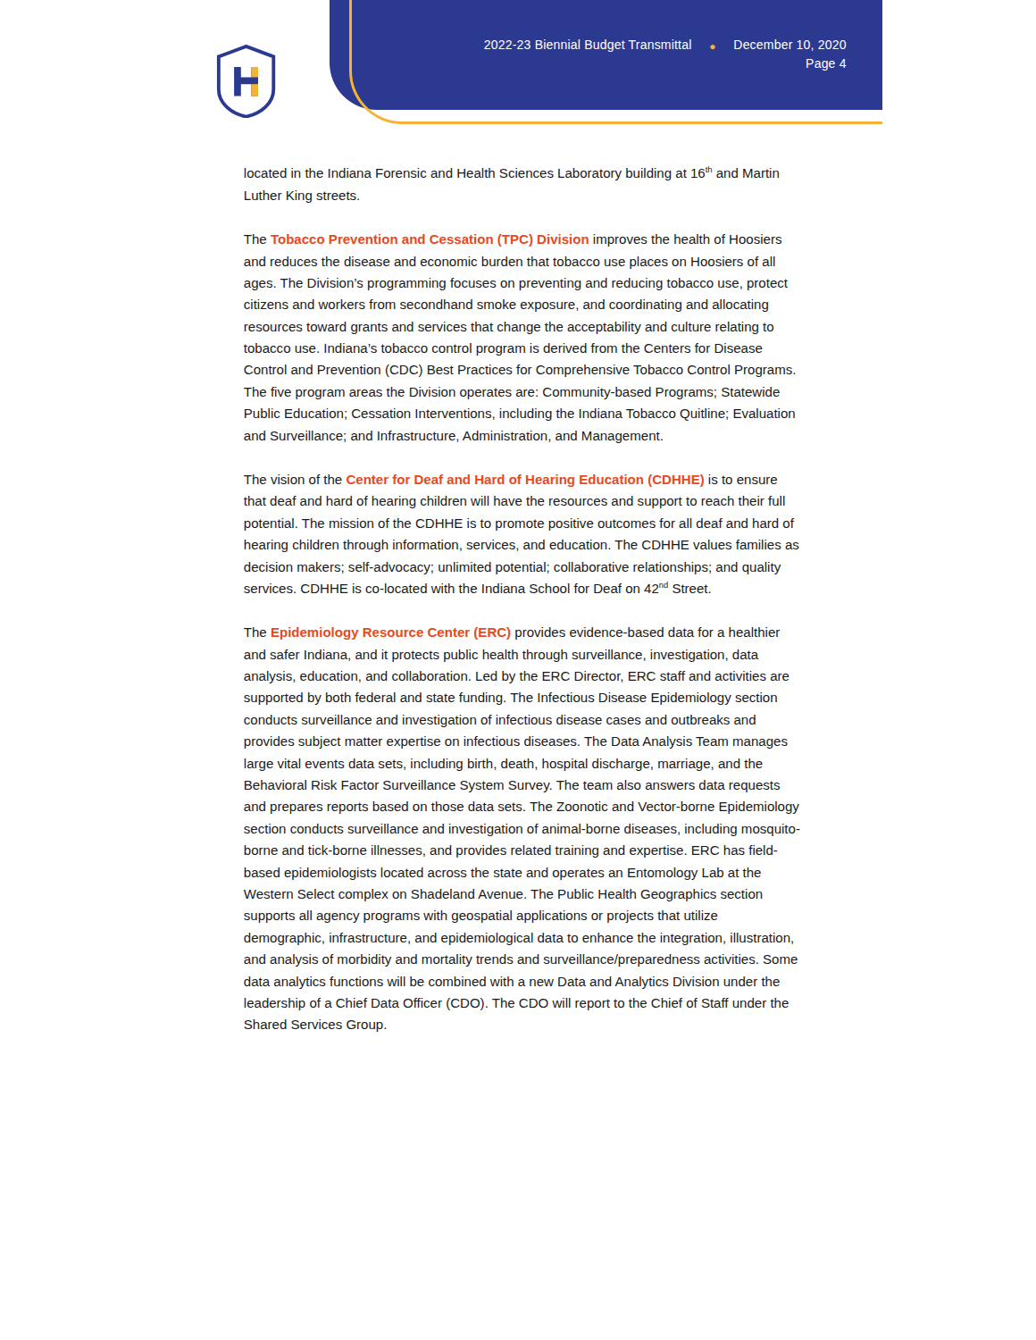2022-23 Biennial Budget Transmittal ● December 10, 2020
Page 4
located in the Indiana Forensic and Health Sciences Laboratory building at 16th and Martin Luther King streets.
The Tobacco Prevention and Cessation (TPC) Division improves the health of Hoosiers and reduces the disease and economic burden that tobacco use places on Hoosiers of all ages. The Division’s programming focuses on preventing and reducing tobacco use, protect citizens and workers from secondhand smoke exposure, and coordinating and allocating resources toward grants and services that change the acceptability and culture relating to tobacco use. Indiana’s tobacco control program is derived from the Centers for Disease Control and Prevention (CDC) Best Practices for Comprehensive Tobacco Control Programs. The five program areas the Division operates are: Community-based Programs; Statewide Public Education; Cessation Interventions, including the Indiana Tobacco Quitline; Evaluation and Surveillance; and Infrastructure, Administration, and Management.
The vision of the Center for Deaf and Hard of Hearing Education (CDHHE) is to ensure that deaf and hard of hearing children will have the resources and support to reach their full potential. The mission of the CDHHE is to promote positive outcomes for all deaf and hard of hearing children through information, services, and education. The CDHHE values families as decision makers; self-advocacy; unlimited potential; collaborative relationships; and quality services. CDHHE is co-located with the Indiana School for Deaf on 42nd Street.
The Epidemiology Resource Center (ERC) provides evidence-based data for a healthier and safer Indiana, and it protects public health through surveillance, investigation, data analysis, education, and collaboration. Led by the ERC Director, ERC staff and activities are supported by both federal and state funding. The Infectious Disease Epidemiology section conducts surveillance and investigation of infectious disease cases and outbreaks and provides subject matter expertise on infectious diseases. The Data Analysis Team manages large vital events data sets, including birth, death, hospital discharge, marriage, and the Behavioral Risk Factor Surveillance System Survey. The team also answers data requests and prepares reports based on those data sets. The Zoonotic and Vector-borne Epidemiology section conducts surveillance and investigation of animal-borne diseases, including mosquito-borne and tick-borne illnesses, and provides related training and expertise. ERC has field-based epidemiologists located across the state and operates an Entomology Lab at the Western Select complex on Shadeland Avenue. The Public Health Geographics section supports all agency programs with geospatial applications or projects that utilize demographic, infrastructure, and epidemiological data to enhance the integration, illustration, and analysis of morbidity and mortality trends and surveillance/preparedness activities. Some data analytics functions will be combined with a new Data and Analytics Division under the leadership of a Chief Data Officer (CDO). The CDO will report to the Chief of Staff under the Shared Services Group.